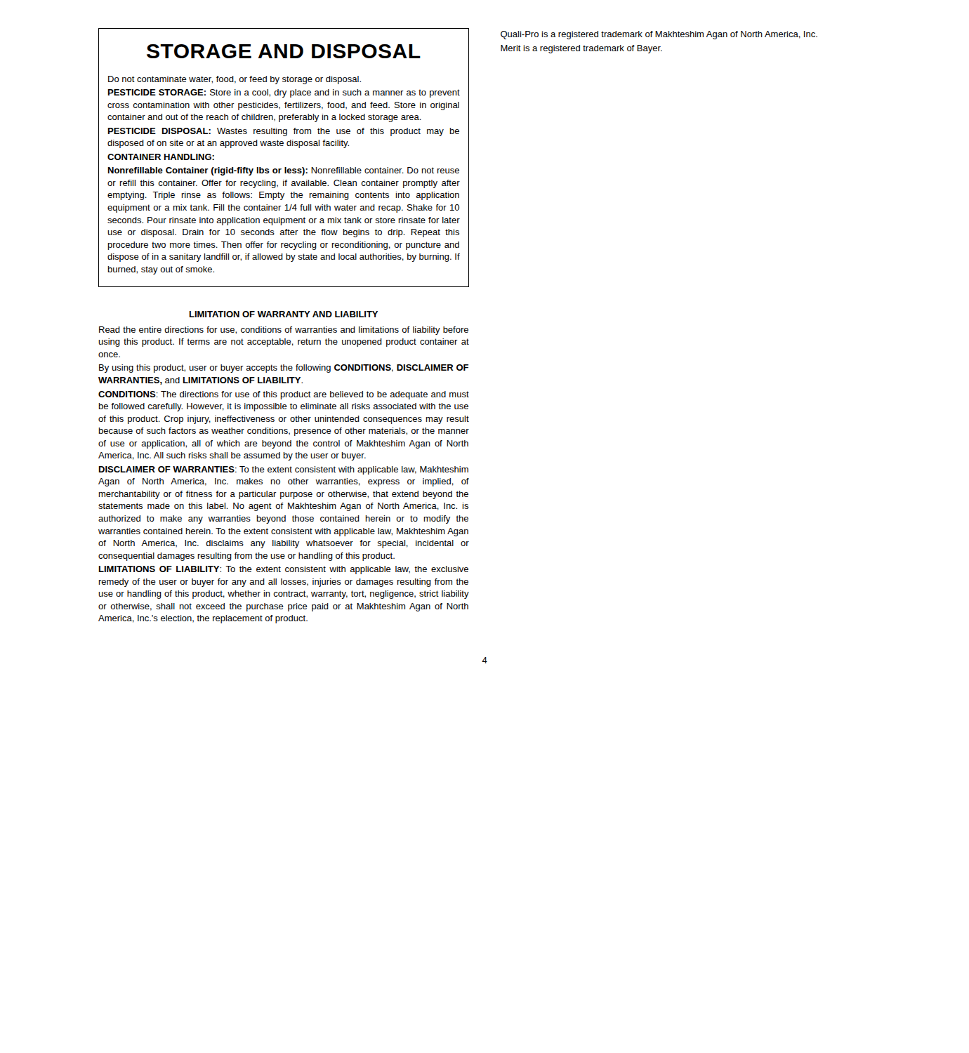STORAGE AND DISPOSAL
Do not contaminate water, food, or feed by storage or disposal.
PESTICIDE STORAGE: Store in a cool, dry place and in such a manner as to prevent cross contamination with other pesticides, fertilizers, food, and feed. Store in original container and out of the reach of children, preferably in a locked storage area.
PESTICIDE DISPOSAL: Wastes resulting from the use of this product may be disposed of on site or at an approved waste disposal facility.
CONTAINER HANDLING:
Nonrefillable Container (rigid-fifty lbs or less): Nonrefillable container. Do not reuse or refill this container. Offer for recycling, if available. Clean container promptly after emptying. Triple rinse as follows: Empty the remaining contents into application equipment or a mix tank. Fill the container 1/4 full with water and recap. Shake for 10 seconds. Pour rinsate into application equipment or a mix tank or store rinsate for later use or disposal. Drain for 10 seconds after the flow begins to drip. Repeat this procedure two more times. Then offer for recycling or reconditioning, or puncture and dispose of in a sanitary landfill or, if allowed by state and local authorities, by burning. If burned, stay out of smoke.
LIMITATION OF WARRANTY AND LIABILITY
Read the entire directions for use, conditions of warranties and limitations of liability before using this product. If terms are not acceptable, return the unopened product container at once.
By using this product, user or buyer accepts the following CONDITIONS, DISCLAIMER OF WARRANTIES, and LIMITATIONS OF LIABILITY.
CONDITIONS: The directions for use of this product are believed to be adequate and must be followed carefully. However, it is impossible to eliminate all risks associated with the use of this product. Crop injury, ineffectiveness or other unintended consequences may result because of such factors as weather conditions, presence of other materials, or the manner of use or application, all of which are beyond the control of Makhteshim Agan of North America, Inc. All such risks shall be assumed by the user or buyer.
DISCLAIMER OF WARRANTIES: To the extent consistent with applicable law, Makhteshim Agan of North America, Inc. makes no other warranties, express or implied, of merchantability or of fitness for a particular purpose or otherwise, that extend beyond the statements made on this label. No agent of Makhteshim Agan of North America, Inc. is authorized to make any warranties beyond those contained herein or to modify the warranties contained herein. To the extent consistent with applicable law, Makhteshim Agan of North America, Inc. disclaims any liability whatsoever for special, incidental or consequential damages resulting from the use or handling of this product.
LIMITATIONS OF LIABILITY: To the extent consistent with applicable law, the exclusive remedy of the user or buyer for any and all losses, injuries or damages resulting from the use or handling of this product, whether in contract, warranty, tort, negligence, strict liability or otherwise, shall not exceed the purchase price paid or at Makhteshim Agan of North America, Inc.'s election, the replacement of product.
Quali-Pro is a registered trademark of Makhteshim Agan of North America, Inc.
Merit is a registered trademark of Bayer.
4